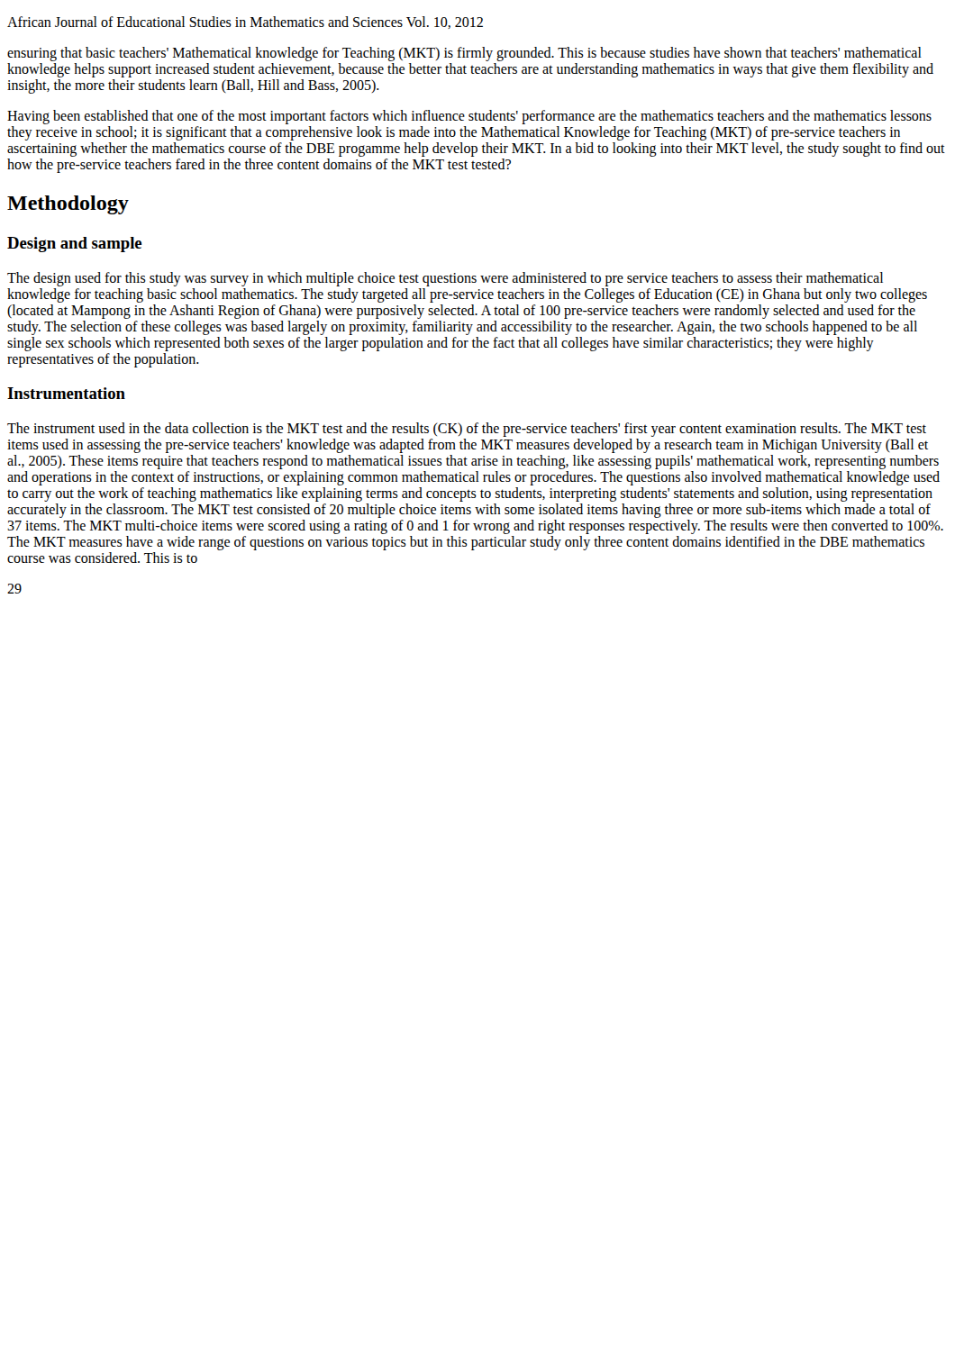African Journal of Educational Studies in Mathematics and Sciences Vol. 10, 2012
ensuring that basic teachers' Mathematical knowledge for Teaching (MKT) is firmly grounded. This is because studies have shown that teachers' mathematical knowledge helps support increased student achievement, because the better that teachers are at understanding mathematics in ways that give them flexibility and insight, the more their students learn (Ball, Hill and Bass, 2005).
Having been established that one of the most important factors which influence students' performance are the mathematics teachers and the mathematics lessons they receive in school; it is significant that a comprehensive look is made into the Mathematical Knowledge for Teaching (MKT) of pre-service teachers in ascertaining whether the mathematics course of the DBE progamme help develop their MKT. In a bid to looking into their MKT level, the study sought to find out how the pre-service teachers fared in the three content domains of the MKT test tested?
Methodology
Design and sample
The design used for this study was survey in which multiple choice test questions were administered to pre service teachers to assess their mathematical knowledge for teaching basic school mathematics. The study targeted all pre-service teachers in the Colleges of Education (CE) in Ghana but only two colleges (located at Mampong in the Ashanti Region of Ghana) were purposively selected. A total of 100 pre-service teachers were randomly selected and used for the study. The selection of these colleges was based largely on proximity, familiarity and accessibility to the researcher. Again, the two schools happened to be all single sex schools which represented both sexes of the larger population and for the fact that all colleges have similar characteristics; they were highly representatives of the population.
Instrumentation
The instrument used in the data collection is the MKT test and the results (CK) of the pre-service teachers' first year content examination results. The MKT test items used in assessing the pre-service teachers' knowledge was adapted from the MKT measures developed by a research team in Michigan University (Ball et al., 2005). These items require that teachers respond to mathematical issues that arise in teaching, like assessing pupils' mathematical work, representing numbers and operations in the context of instructions, or explaining common mathematical rules or procedures. The questions also involved mathematical knowledge used to carry out the work of teaching mathematics like explaining terms and concepts to students, interpreting students' statements and solution, using representation accurately in the classroom. The MKT test consisted of 20 multiple choice items with some isolated items having three or more sub-items which made a total of 37 items. The MKT multi-choice items were scored using a rating of 0 and 1 for wrong and right responses respectively. The results were then converted to 100%. The MKT measures have a wide range of questions on various topics but in this particular study only three content domains identified in the DBE mathematics course was considered. This is to
29